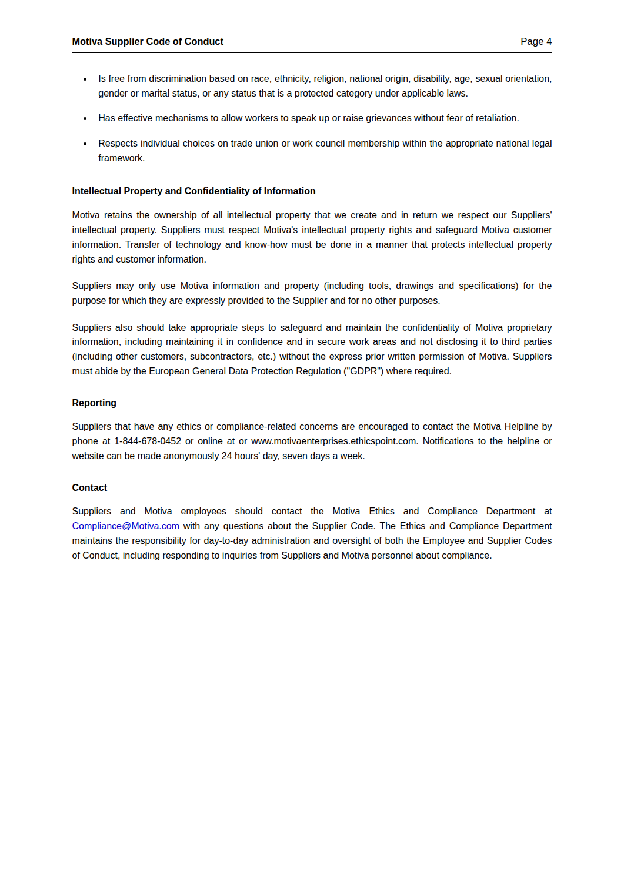Motiva Supplier Code of Conduct Page 4
Is free from discrimination based on race, ethnicity, religion, national origin, disability, age, sexual orientation, gender or marital status, or any status that is a protected category under applicable laws.
Has effective mechanisms to allow workers to speak up or raise grievances without fear of retaliation.
Respects individual choices on trade union or work council membership within the appropriate national legal framework.
Intellectual Property and Confidentiality of Information
Motiva retains the ownership of all intellectual property that we create and in return we respect our Suppliers' intellectual property. Suppliers must respect Motiva's intellectual property rights and safeguard Motiva customer information. Transfer of technology and know-how must be done in a manner that protects intellectual property rights and customer information.
Suppliers may only use Motiva information and property (including tools, drawings and specifications) for the purpose for which they are expressly provided to the Supplier and for no other purposes.
Suppliers also should take appropriate steps to safeguard and maintain the confidentiality of Motiva proprietary information, including maintaining it in confidence and in secure work areas and not disclosing it to third parties (including other customers, subcontractors, etc.) without the express prior written permission of Motiva. Suppliers must abide by the European General Data Protection Regulation ("GDPR") where required.
Reporting
Suppliers that have any ethics or compliance-related concerns are encouraged to contact the Motiva Helpline by phone at 1-844-678-0452 or online at or www.motivaenterprises.ethicspoint.com. Notifications to the helpline or website can be made anonymously 24 hours' day, seven days a week.
Contact
Suppliers and Motiva employees should contact the Motiva Ethics and Compliance Department at Compliance@Motiva.com with any questions about the Supplier Code. The Ethics and Compliance Department maintains the responsibility for day-to-day administration and oversight of both the Employee and Supplier Codes of Conduct, including responding to inquiries from Suppliers and Motiva personnel about compliance.